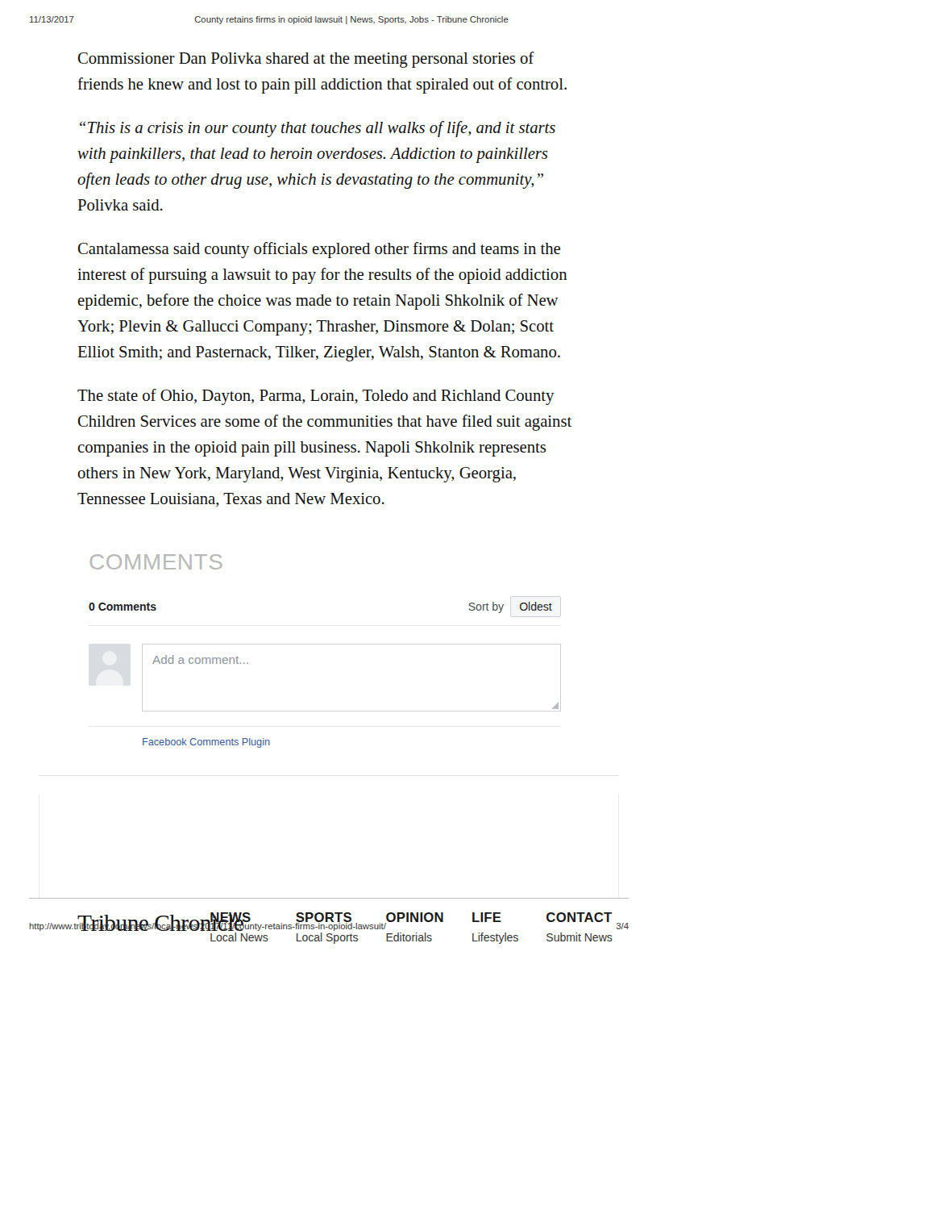11/13/2017
County retains firms in opioid lawsuit | News, Sports, Jobs - Tribune Chronicle
Commissioner Dan Polivka shared at the meeting personal stories of friends he knew and lost to pain pill addiction that spiraled out of control.
“This is a crisis in our county that touches all walks of life, and it starts with painkillers, that lead to heroin overdoses. Addiction to painkillers often leads to other drug use, which is devastating to the community,” Polivka said.
Cantalamessa said county officials explored other firms and teams in the interest of pursuing a lawsuit to pay for the results of the opioid addiction epidemic, before the choice was made to retain Napoli Shkolnik of New York; Plevin & Gallucci Company; Thrasher, Dinsmore & Dolan; Scott Elliot Smith; and Pasternack, Tilker, Ziegler, Walsh, Stanton & Romano.
The state of Ohio, Dayton, Parma, Lorain, Toledo and Richland County Children Services are some of the communities that have filed suit against companies in the opioid pain pill business. Napoli Shkolnik represents others in New York, Maryland, West Virginia, Kentucky, Georgia, Tennessee Louisiana, Texas and New Mexico.
COMMENTS
0 Comments
Sort by Oldest
Add a comment...
Facebook Comments Plugin
Tribune Chronicle
NEWS
Local News
SPORTS
Local Sports
OPINION
Editorials
LIFE
Lifestyles
CONTACT
Submit News
http://www.tribtoday.com/news/local-news/2017/11/county-retains-firms-in-opioid-lawsuit/
3/4